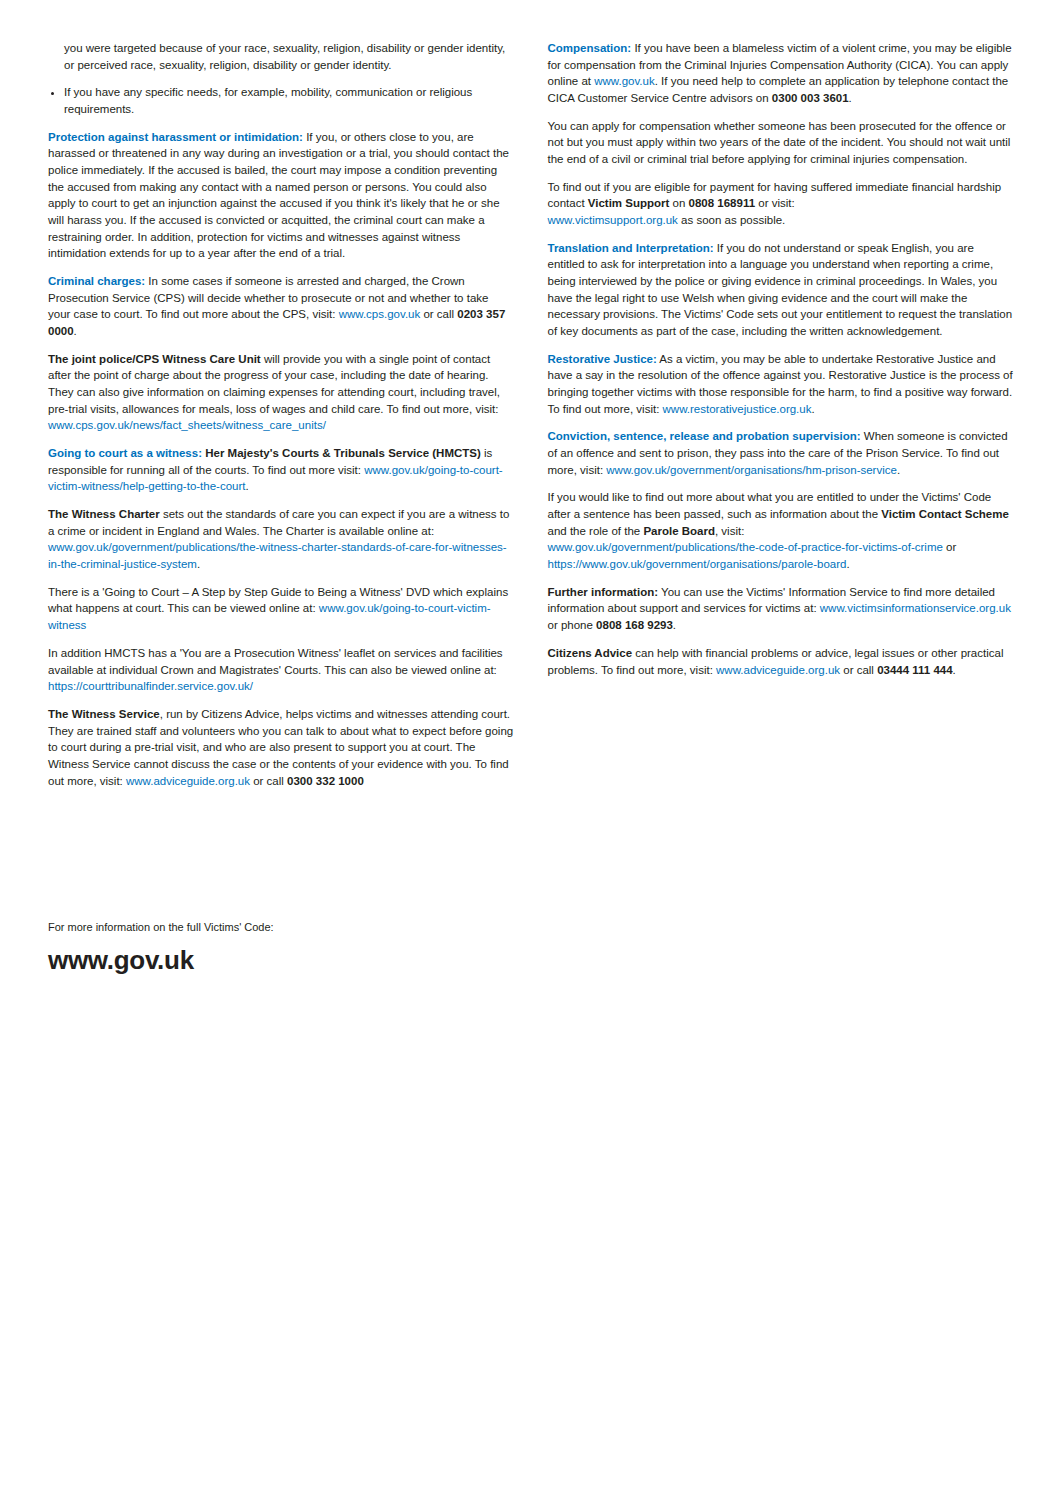you were targeted because of your race, sexuality, religion, disability or gender identity, or perceived race, sexuality, religion, disability or gender identity.
If you have any specific needs, for example, mobility, communication or religious requirements.
Protection against harassment or intimidation: If you, or others close to you, are harassed or threatened in any way during an investigation or a trial, you should contact the police immediately. If the accused is bailed, the court may impose a condition preventing the accused from making any contact with a named person or persons. You could also apply to court to get an injunction against the accused if you think it's likely that he or she will harass you. If the accused is convicted or acquitted, the criminal court can make a restraining order. In addition, protection for victims and witnesses against witness intimidation extends for up to a year after the end of a trial.
Criminal charges: In some cases if someone is arrested and charged, the Crown Prosecution Service (CPS) will decide whether to prosecute or not and whether to take your case to court. To find out more about the CPS, visit: www.cps.gov.uk or call 0203 357 0000.
The joint police/CPS Witness Care Unit will provide you with a single point of contact after the point of charge about the progress of your case, including the date of hearing. They can also give information on claiming expenses for attending court, including travel, pre-trial visits, allowances for meals, loss of wages and child care. To find out more, visit: www.cps.gov.uk/news/fact_sheets/witness_care_units/
Going to court as a witness: Her Majesty's Courts & Tribunals Service (HMCTS) is responsible for running all of the courts. To find out more visit: www.gov.uk/going-to-court-victim-witness/help-getting-to-the-court.
The Witness Charter sets out the standards of care you can expect if you are a witness to a crime or incident in England and Wales. The Charter is available online at: www.gov.uk/government/publications/the-witness-charter-standards-of-care-for-witnesses-in-the-criminal-justice-system.
There is a 'Going to Court – A Step by Step Guide to Being a Witness' DVD which explains what happens at court. This can be viewed online at: www.gov.uk/going-to-court-victim-witness
In addition HMCTS has a 'You are a Prosecution Witness' leaflet on services and facilities available at individual Crown and Magistrates' Courts. This can also be viewed online at: https://courttribunalfinder.service.gov.uk/
The Witness Service, run by Citizens Advice, helps victims and witnesses attending court. They are trained staff and volunteers who you can talk to about what to expect before going to court during a pre-trial visit, and who are also present to support you at court. The Witness Service cannot discuss the case or the contents of your evidence with you. To find out more, visit: www.adviceguide.org.uk or call 0300 332 1000
Compensation: If you have been a blameless victim of a violent crime, you may be eligible for compensation from the Criminal Injuries Compensation Authority (CICA). You can apply online at www.gov.uk. If you need help to complete an application by telephone contact the CICA Customer Service Centre advisors on 0300 003 3601.
You can apply for compensation whether someone has been prosecuted for the offence or not but you must apply within two years of the date of the incident. You should not wait until the end of a civil or criminal trial before applying for criminal injuries compensation.
To find out if you are eligible for payment for having suffered immediate financial hardship contact Victim Support on 0808 168911 or visit:
www.victimsupport.org.uk as soon as possible.
Translation and Interpretation: If you do not understand or speak English, you are entitled to ask for interpretation into a language you understand when reporting a crime, being interviewed by the police or giving evidence in criminal proceedings. In Wales, you have the legal right to use Welsh when giving evidence and the court will make the necessary provisions. The Victims' Code sets out your entitlement to request the translation of key documents as part of the case, including the written acknowledgement.
Restorative Justice: As a victim, you may be able to undertake Restorative Justice and have a say in the resolution of the offence against you. Restorative Justice is the process of bringing together victims with those responsible for the harm, to find a positive way forward. To find out more, visit: www.restorativejustice.org.uk.
Conviction, sentence, release and probation supervision: When someone is convicted of an offence and sent to prison, they pass into the care of the Prison Service. To find out more, visit: www.gov.uk/government/organisations/hm-prison-service.
If you would like to find out more about what you are entitled to under the Victims' Code after a sentence has been passed, such as information about the Victim Contact Scheme and the role of the Parole Board, visit:
www.gov.uk/government/publications/the-code-of-practice-for-victims-of-crime or https://www.gov.uk/government/organisations/parole-board.
Further information: You can use the Victims' Information Service to find more detailed information about support and services for victims at: www.victimsinformationservice.org.uk
or phone 0808 168 9293.
Citizens Advice can help with financial problems or advice, legal issues or other practical problems. To find out more, visit: www.adviceguide.org.uk or call 03444 111 444.
For more information on the full Victims' Code:
www.gov.uk